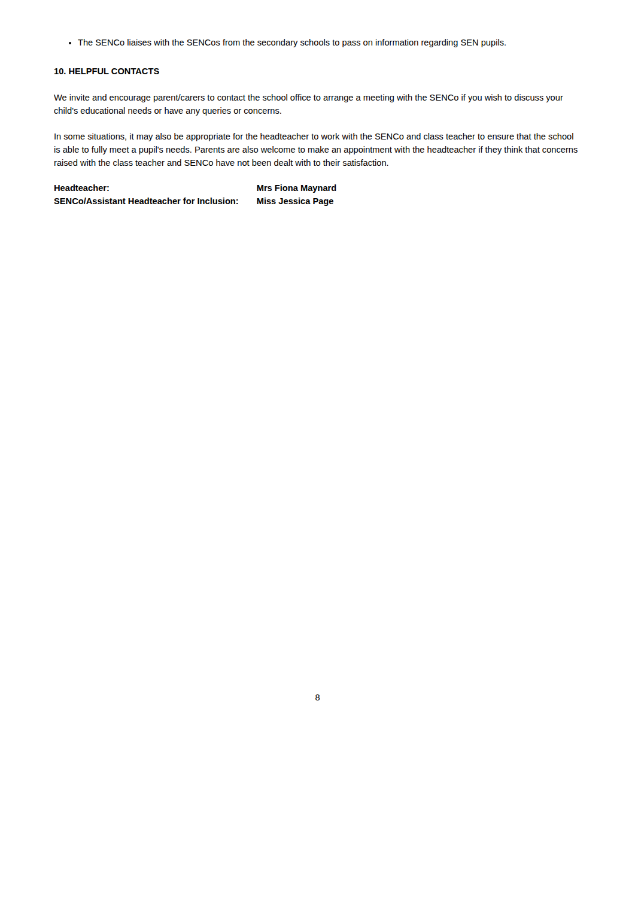The SENCo liaises with the SENCos from the secondary schools to pass on information regarding SEN pupils.
10. HELPFUL CONTACTS
We invite and encourage parent/carers to contact the school office to arrange a meeting with the SENCo if you wish to discuss your child's educational needs or have any queries or concerns.
In some situations, it may also be appropriate for the headteacher to work with the SENCo and class teacher to ensure that the school is able to fully meet a pupil's needs. Parents are also welcome to make an appointment with the headteacher if they think that concerns raised with the class teacher and SENCo have not been dealt with to their satisfaction.
| Headteacher: | Mrs Fiona Maynard |
| SENCo/Assistant Headteacher for Inclusion: | Miss Jessica Page |
8